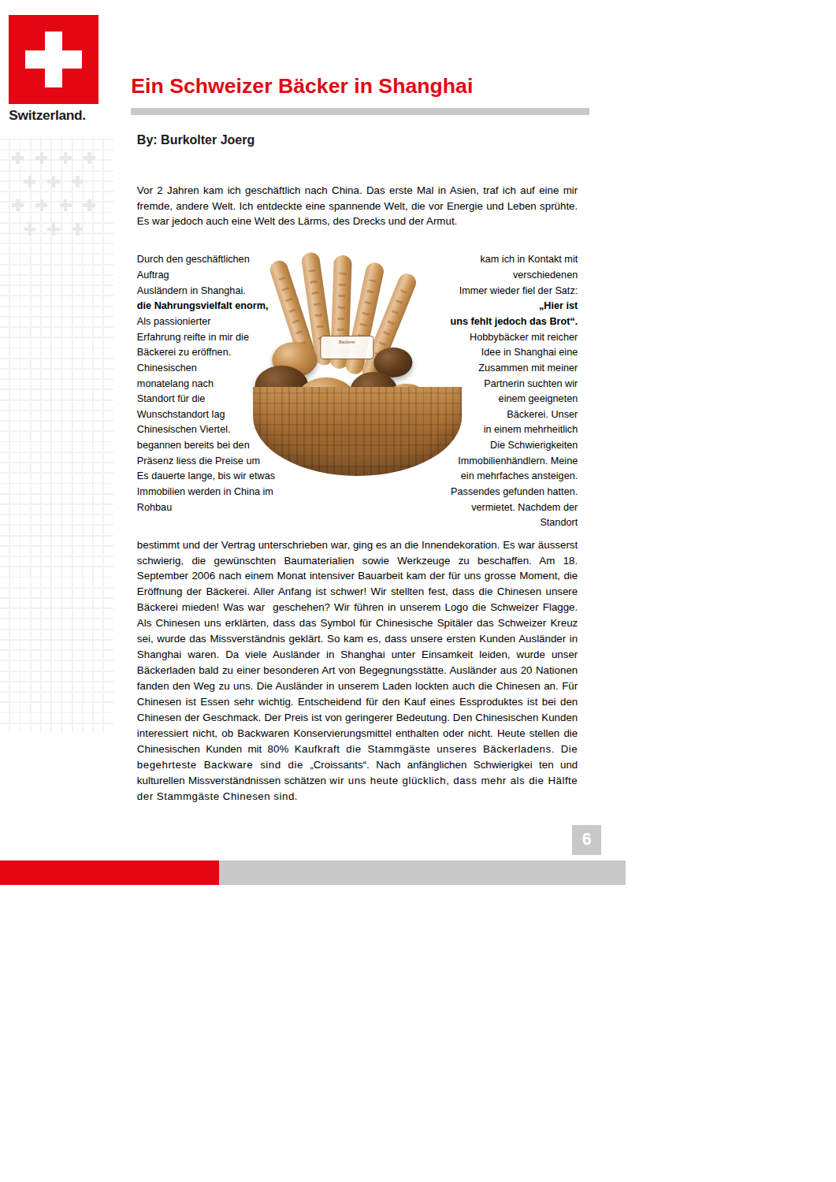Switzerland.
Ein Schweizer Bäcker in Shanghai
By: Burkolter Joerg
Vor 2 Jahren kam ich geschäftlich nach China. Das erste Mal in Asien, traf ich auf eine mir fremde, andere Welt. Ich entdeckte eine spannende Welt, die vor Energie und Leben sprühte. Es war jedoch auch eine Welt des Lärms, des Drecks und der Armut.
Bäckerei
Durch den geschäftlichen Auftrag
Ausländern in Shanghai.
die Nahrungsvielfalt enorm,
Als passionierter
Erfahrung reifte in mir die
Bäckerei zu eröffnen.
Chinesischen
monatelang nach
Standort für die
Wunschstandort lag
Chinesischen Viertel.
begannen bereits bei den
Präsenz liess die Preise um
Es dauerte lange, bis wir etwas
Immobilien werden in China im Rohbau
kam ich in Kontakt mit verschiedenen
Immer wieder fiel der Satz: „Hier ist
uns fehlt jedoch das Brot“.
Hobbybäcker mit reicher
Idee in Shanghai eine
Zusammen mit meiner
Partnerin suchten wir
einem geeigneten
Bäckerei. Unser
in einem mehrheitlich
Die Schwierigkeiten
Immobilienhändlern. Meine
ein mehrfaches ansteigen.
Passendes gefunden hatten.
vermietet. Nachdem der Standort
bestimmt und der Vertrag unterschrieben war, ging es an die Innendekoration. Es war äusserst schwierig, die gewünschten Baumaterialien sowie Werkzeuge zu beschaffen. Am 18. September 2006 nach einem Monat intensiver Bauarbeit kam der für uns grosse Moment, die Eröffnung der Bäckerei. Aller Anfang ist schwer! Wir stellten fest, dass die Chinesen unsere Bäckerei mieden! Was war geschehen? Wir führen in unserem Logo die Schweizer Flagge. Als Chinesen uns erklärten, dass das Symbol für Chinesische Spitäler das Schweizer Kreuz sei, wurde das Missverständnis geklärt. So kam es, dass unsere ersten Kunden Ausländer in Shanghai waren. Da viele Ausländer in Shanghai unter Einsamkeit leiden, wurde unser Bäckerladen bald zu einer besonderen Art von Begegnungsstätte. Ausländer aus 20 Nationen fanden den Weg zu uns. Die Ausländer in unserem Laden lockten auch die Chinesen an. Für Chinesen ist Essen sehr wichtig. Entscheidend für den Kauf eines Essproduktes ist bei den Chinesen der Geschmack. Der Preis ist von geringerer Bedeutung. Den Chinesischen Kunden interessiert nicht, ob Backwaren Konservierungsmittel enthalten oder nicht. Heute stellen die Chinesischen Kunden mit 80% Kaufkraft die Stammgäste unseres Bäckerladens. Die begehrteste Backware sind die „Croissants“. Nach anfänglichen Schwierigkei ten und kulturellen Missverständnissen schätzen wir uns heute glücklich, dass mehr als die Hälfte der Stammgäste Chinesen sind.
6